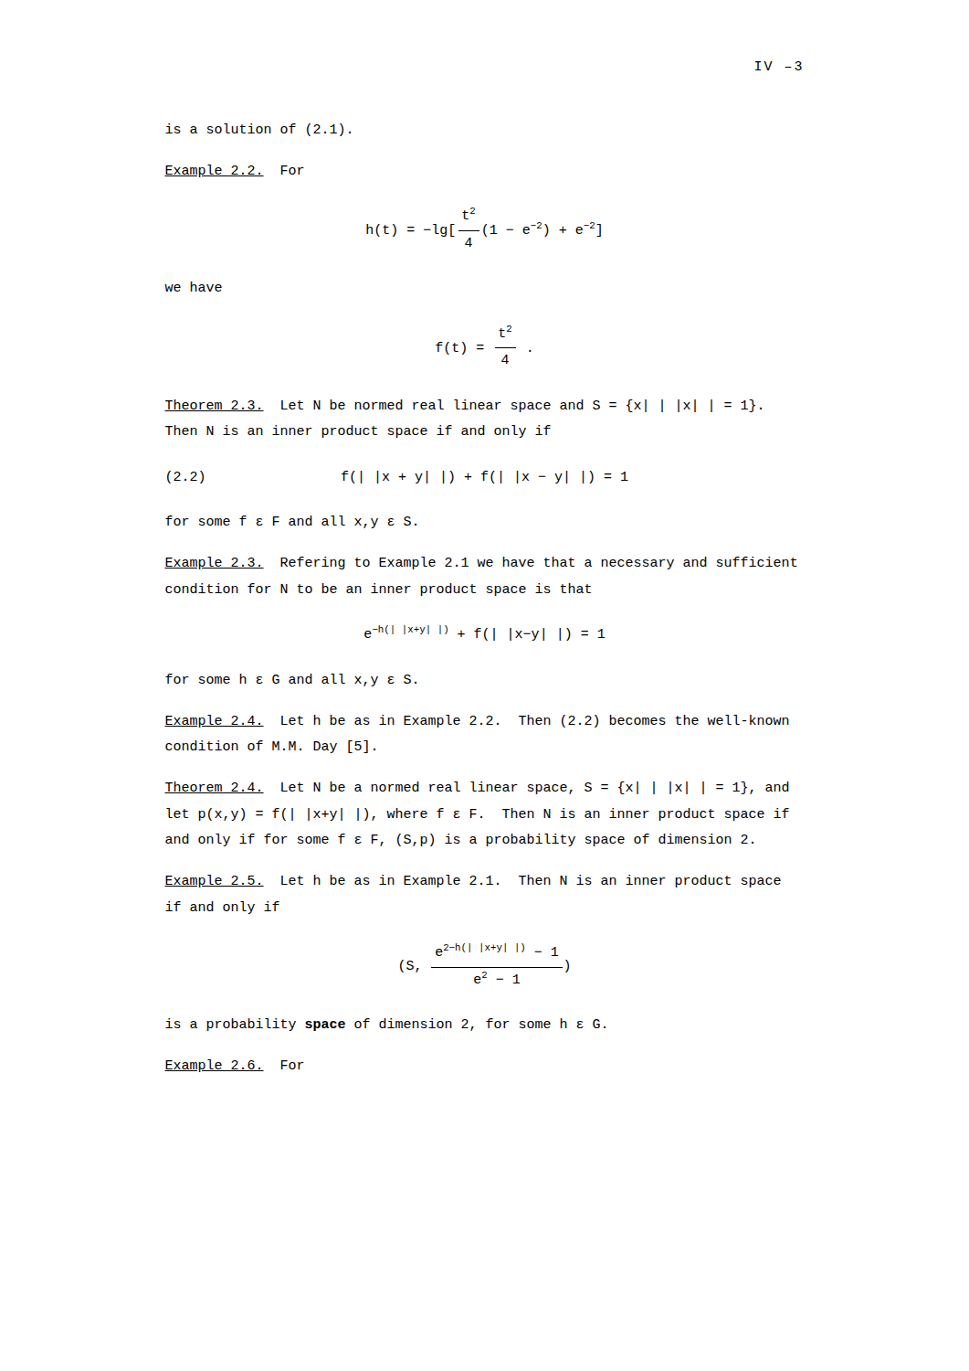IV –3
is a solution of (2.1).
Example 2.2. For
h(t) = −lg[t24(1 − e−2) + e−2]
we have
f(t) = t24 .
Theorem 2.3. Let N be normed real linear space and S = {x| | |x| | = 1}. Then N is an inner product space if and only if
(2.2)
f(| |x + y| |) + f(| |x − y| |) = 1
for some f ε F and all x,y ε S.
Example 2.3. Refering to Example 2.1 we have that a necessary and sufficient condition for N to be an inner product space is that
e−h(| |x+y| |) + f(| |x−y| |) = 1
for some h ε G and all x,y ε S.
Example 2.4. Let h be as in Example 2.2. Then (2.2) becomes the well-known condition of M.M. Day [5].
Theorem 2.4. Let N be a normed real linear space, S = {x| | |x| | = 1}, and let p(x,y) = f(| |x+y| |), where f ε F. Then N is an inner product space if and only if for some f ε F, (S,p) is a probability space of dimension 2.
Example 2.5. Let h be as in Example 2.1. Then N is an inner product space if and only if
(S, e2−h(| |x+y| |) − 1 e2 − 1)
is a probability space of dimension 2, for some h ε G.
Example 2.6. For